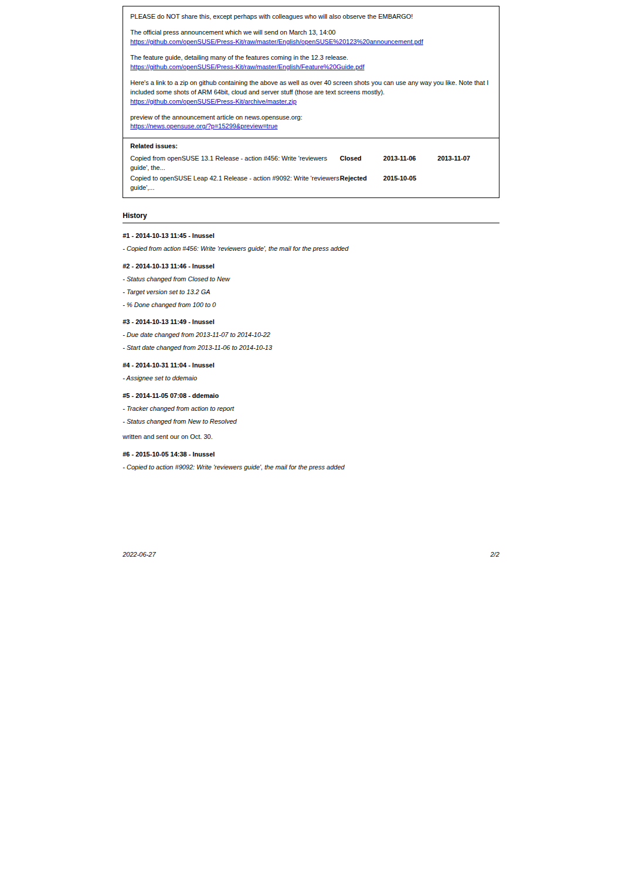PLEASE do NOT share this, except perhaps with colleagues who will also observe the EMBARGO!
The official press announcement which we will send on March 13, 14:00
https://github.com/openSUSE/Press-Kit/raw/master/English/openSUSE%20123%20announcement.pdf
The feature guide, detailing many of the features coming in the 12.3 release.
https://github.com/openSUSE/Press-Kit/raw/master/English/Feature%20Guide.pdf
Here's a link to a zip on github containing the above as well as over 40 screen shots you can use any way you like. Note that I included some shots of ARM 64bit, cloud and server stuff (those are text screens mostly).
https://github.com/openSUSE/Press-Kit/archive/master.zip
preview of the announcement article on news.opensuse.org:
https://news.opensuse.org/?p=15299&preview=true
Related issues:
| Copied from openSUSE 13.1 Release - action #456: Write 'reviewers guide', the... | Closed | 2013-11-06 | 2013-11-07 |
| Copied to openSUSE Leap 42.1 Release - action #9092: Write 'reviewers guide',... | Rejected | 2015-10-05 | |
History
#1 - 2014-10-13 11:45 - lnussel
- Copied from action #456: Write 'reviewers guide', the mail for the press added
#2 - 2014-10-13 11:46 - lnussel
- Status changed from Closed to New
- Target version set to 13.2 GA
- % Done changed from 100 to 0
#3 - 2014-10-13 11:49 - lnussel
- Due date changed from 2013-11-07 to 2014-10-22
- Start date changed from 2013-11-06 to 2014-10-13
#4 - 2014-10-31 11:04 - lnussel
- Assignee set to ddemaio
#5 - 2014-11-05 07:08 - ddemaio
- Tracker changed from action to report
- Status changed from New to Resolved
written and sent our on Oct. 30.
#6 - 2015-10-05 14:38 - lnussel
- Copied to action #9092: Write 'reviewers guide', the mail for the press added
2022-06-27 2/2